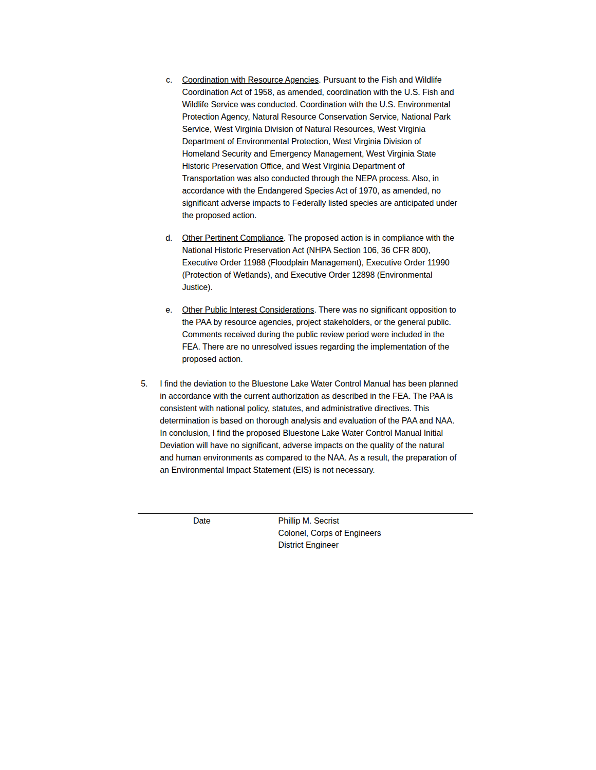Coordination with Resource Agencies. Pursuant to the Fish and Wildlife Coordination Act of 1958, as amended, coordination with the U.S. Fish and Wildlife Service was conducted. Coordination with the U.S. Environmental Protection Agency, Natural Resource Conservation Service, National Park Service, West Virginia Division of Natural Resources, West Virginia Department of Environmental Protection, West Virginia Division of Homeland Security and Emergency Management, West Virginia State Historic Preservation Office, and West Virginia Department of Transportation was also conducted through the NEPA process. Also, in accordance with the Endangered Species Act of 1970, as amended, no significant adverse impacts to Federally listed species are anticipated under the proposed action.
Other Pertinent Compliance. The proposed action is in compliance with the National Historic Preservation Act (NHPA Section 106, 36 CFR 800), Executive Order 11988 (Floodplain Management), Executive Order 11990 (Protection of Wetlands), and Executive Order 12898 (Environmental Justice).
Other Public Interest Considerations. There was no significant opposition to the PAA by resource agencies, project stakeholders, or the general public. Comments received during the public review period were included in the FEA. There are no unresolved issues regarding the implementation of the proposed action.
I find the deviation to the Bluestone Lake Water Control Manual has been planned in accordance with the current authorization as described in the FEA. The PAA is consistent with national policy, statutes, and administrative directives. This determination is based on thorough analysis and evaluation of the PAA and NAA. In conclusion, I find the proposed Bluestone Lake Water Control Manual Initial Deviation will have no significant, adverse impacts on the quality of the natural and human environments as compared to the NAA. As a result, the preparation of an Environmental Impact Statement (EIS) is not necessary.
| Date | Phillip M. Secrist Colonel, Corps of Engineers District Engineer |